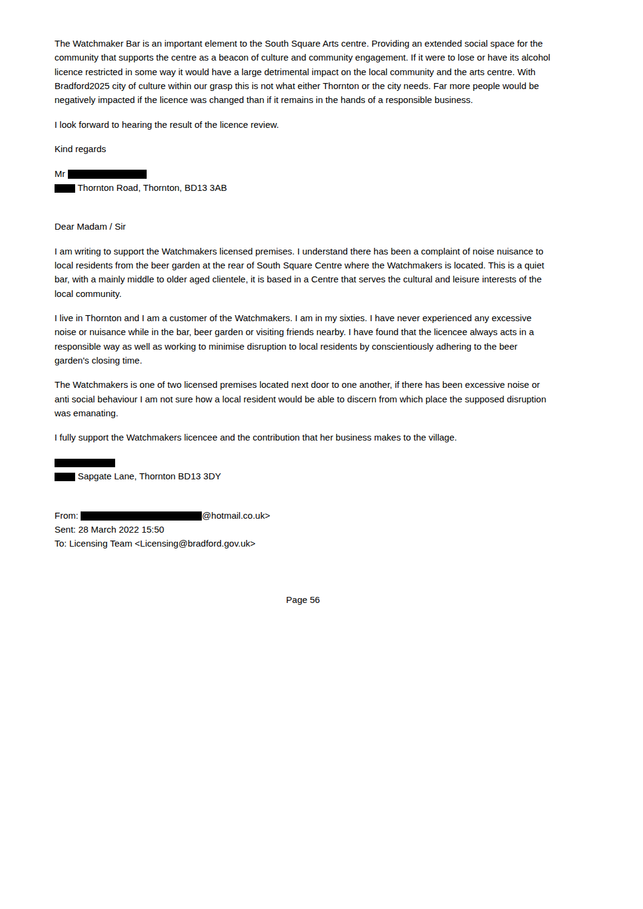The Watchmaker Bar is an important element to the South Square Arts centre. Providing an extended social space for the community that supports the centre as a beacon of culture and community engagement. If it were to lose or have its alcohol licence restricted in some way it would have a large detrimental impact on the local community and the arts centre. With Bradford2025 city of culture within our grasp this is not what either Thornton or the city needs. Far more people would be negatively impacted if the licence was changed than if it remains in the hands of a responsible business.
I look forward to hearing the result of the licence review.
Kind regards
Mr
Thornton Road, Thornton, BD13 3AB
Dear Madam / Sir
I am writing to support the Watchmakers licensed premises. I understand there has been a complaint of noise nuisance to local residents from the beer garden at the rear of South Square Centre where the Watchmakers is located. This is a quiet bar, with a mainly middle to older aged clientele, it is based in a Centre that serves the cultural and leisure interests of the local community.
I live in Thornton and I am a customer of the Watchmakers. I am in my sixties. I have never experienced any excessive noise or nuisance while in the bar, beer garden or visiting friends nearby. I have found that the licencee always acts in a responsible way as well as working to minimise disruption to local residents by conscientiously adhering to the beer garden's closing time.
The Watchmakers is one of two licensed premises located next door to one another, if there has been excessive noise or anti social behaviour I am not sure how a local resident would be able to discern from which place the supposed disruption was emanating.
I fully support the Watchmakers licencee and the contribution that her business makes to the village.
Sapgate Lane, Thornton BD13 3DY
From: @hotmail.co.uk>
Sent: 28 March 2022 15:50
To: Licensing Team <Licensing@bradford.gov.uk>
Page 56